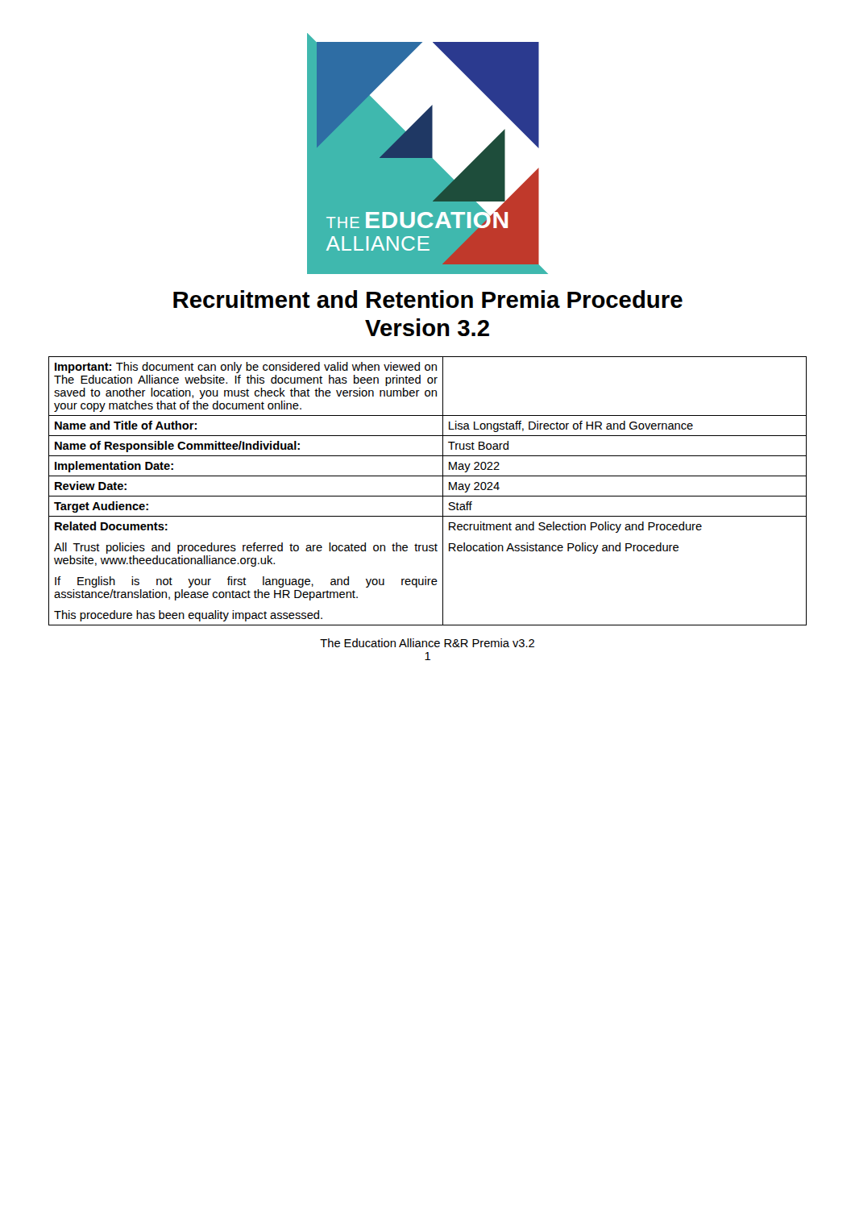THE EDUCATION ALLIANCE
Recruitment and Retention Premia ProcedureVersion 3.2
| Important: This document can only be considered valid when viewed on The Education Alliance website. If this document has been printed or saved to another location, you must check that the version number on your copy matches that of the document online. | |
| Name and Title of Author: | Lisa Longstaff, Director of HR and Governance |
| Name of Responsible Committee/Individual: | Trust Board |
| Implementation Date: | May 2022 |
| Review Date: | May 2024 |
| Target Audience: | Staff |
| Related Documents: All Trust policies and procedures referred to are located on the trust website, www.theeducationalliance.org.uk. If English is not your first language, and you require assistance/translation, please contact the HR Department. This procedure has been equality impact assessed. | Recruitment and Selection Policy and Procedure Relocation Assistance Policy and Procedure |
The Education Alliance R&R Premia v3.2 1